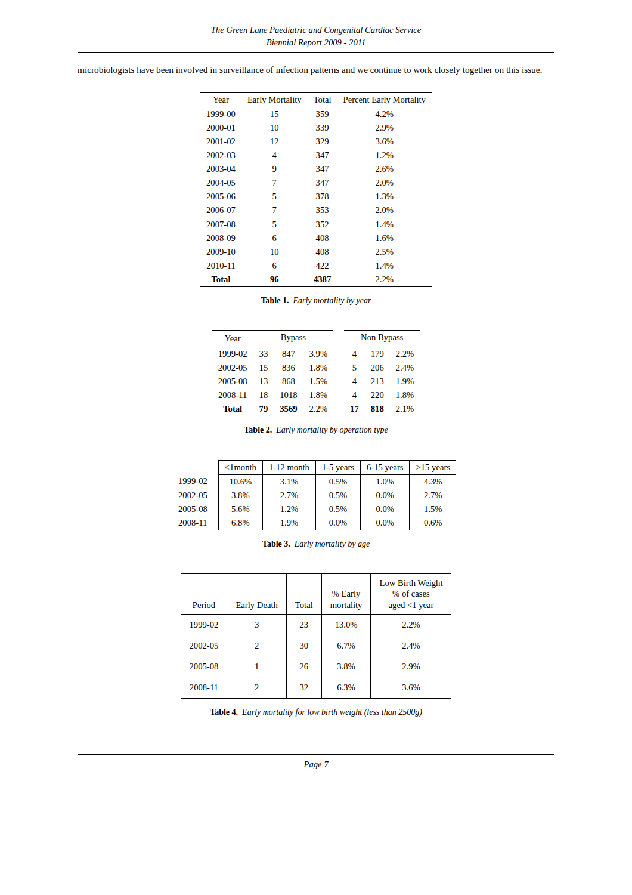The Green Lane Paediatric and Congenital Cardiac Service
Biennial Report 2009 - 2011
microbiologists have been involved in surveillance of infection patterns and we continue to work closely together on this issue.
Table 1. Early mortality by year
| Year | Early Mortality | Total | Percent Early Mortality |
| --- | --- | --- | --- |
| 1999-00 | 15 | 359 | 4.2% |
| 2000-01 | 10 | 339 | 2.9% |
| 2001-02 | 12 | 329 | 3.6% |
| 2002-03 | 4 | 347 | 1.2% |
| 2003-04 | 9 | 347 | 2.6% |
| 2004-05 | 7 | 347 | 2.0% |
| 2005-06 | 5 | 378 | 1.3% |
| 2006-07 | 7 | 353 | 2.0% |
| 2007-08 | 5 | 352 | 1.4% |
| 2008-09 | 6 | 408 | 1.6% |
| 2009-10 | 10 | 408 | 2.5% |
| 2010-11 | 6 | 422 | 1.4% |
| Total | 96 | 4387 | 2.2% |
Table 2. Early mortality by operation type
| Year | Bypass | | Non Bypass |
| --- | --- | --- | --- |
| 1999-02 | 33 | 847 | 3.9% | | 4 | 179 | 2.2% |
| 2002-05 | 15 | 836 | 1.8% | | 5 | 206 | 2.4% |
| 2005-08 | 13 | 868 | 1.5% | | 4 | 213 | 1.9% |
| 2008-11 | 18 | 1018 | 1.8% | | 4 | 220 | 1.8% |
| Total | 79 | 3569 | 2.2% | | 17 | 818 | 2.1% |
Table 3. Early mortality by age
| | <1month | 1-12 month | 1-5 years | 6-15 years | >15 years |
| --- | --- | --- | --- | --- | --- |
| 1999-02 | 10.6% | 3.1% | 0.5% | 1.0% | 4.3% |
| 2002-05 | 3.8% | 2.7% | 0.5% | 0.0% | 2.7% |
| 2005-08 | 5.6% | 1.2% | 0.5% | 0.0% | 1.5% |
| 2008-11 | 6.8% | 1.9% | 0.0% | 0.0% | 0.6% |
Table 4. Early mortality for low birth weight (less than 2500g)
| Period | Early Death | Total | % Early mortality | Low Birth Weight % of cases aged <1 year |
| --- | --- | --- | --- | --- |
| 1999-02 | 3 | 23 | 13.0% | 2.2% |
| 2002-05 | 2 | 30 | 6.7% | 2.4% |
| 2005-08 | 1 | 26 | 3.8% | 2.9% |
| 2008-11 | 2 | 32 | 6.3% | 3.6% |
Page 7